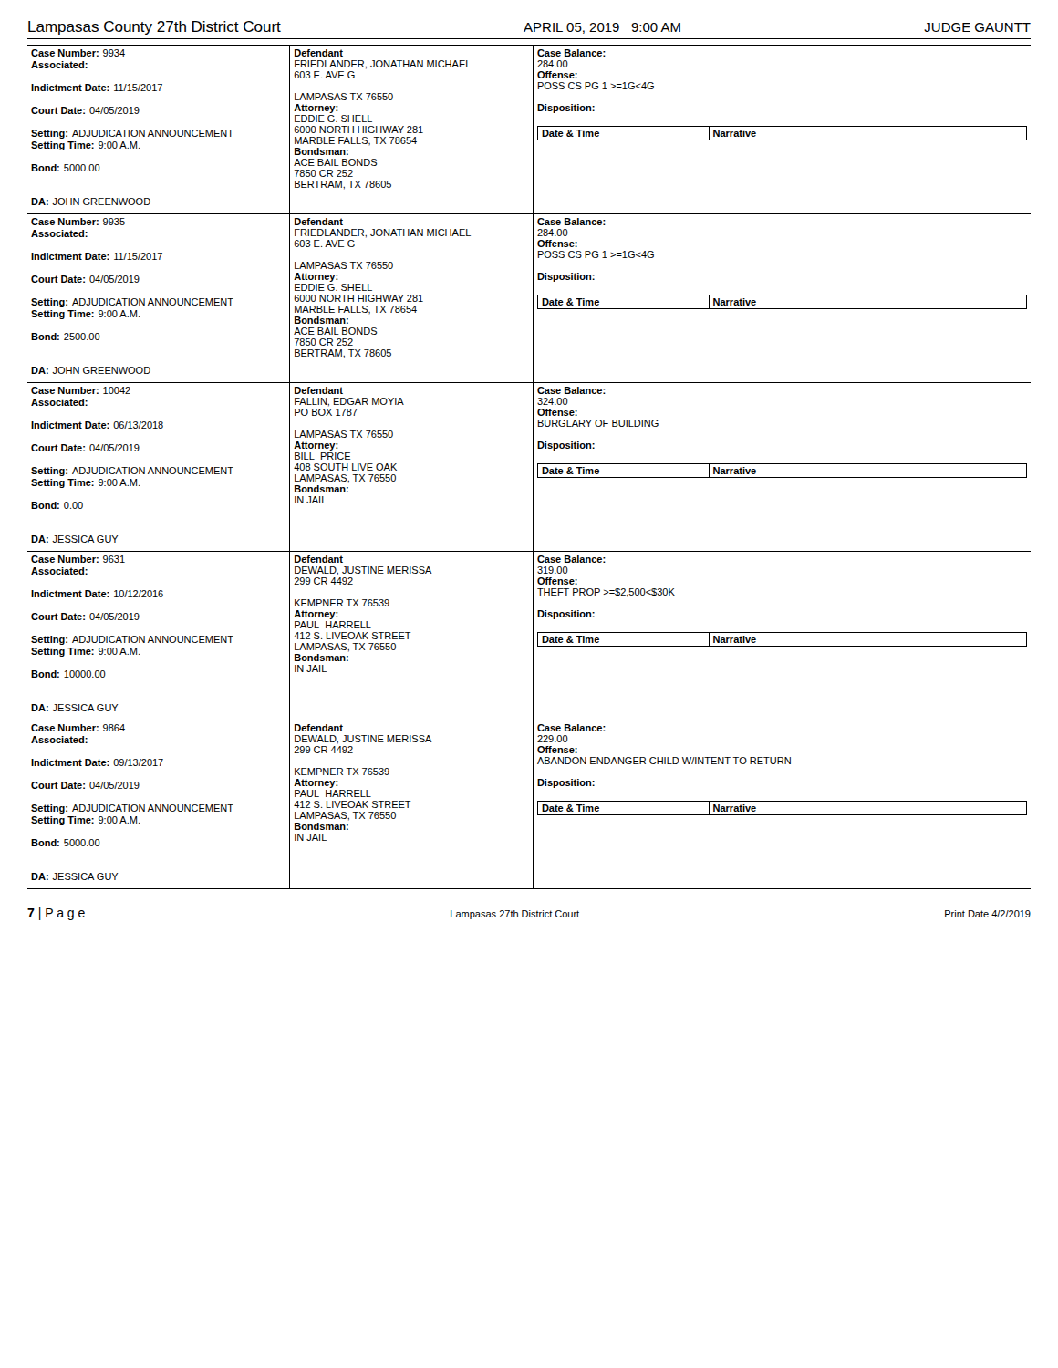Lampasas County 27th District Court
APRIL 05, 2019 9:00 AM
JUDGE GAUNTT
| Case Number: 9934 Associated: Indictment Date: 11/15/2017 Court Date: 04/05/2019 Setting: ADJUDICATION ANNOUNCEMENT Setting Time: 9:00 A.M. Bond: 5000.00 DA: JOHN GREENWOOD | Defendant FRIEDLANDER, JONATHAN MICHAEL 603 E. AVE G LAMPASAS TX 76550 Attorney: EDDIE G. SHELL 6000 NORTH HIGHWAY 281 MARBLE FALLS, TX 78654 Bondsman: ACE BAIL BONDS 7850 CR 252 BERTRAM, TX 78605 | Case Balance: 284.00 Offense: POSS CS PG 1 >=1G<4G Disposition: / Date & Time / Narrative / / --- / --- / |
| Case Number: 9935 Associated: Indictment Date: 11/15/2017 Court Date: 04/05/2019 Setting: ADJUDICATION ANNOUNCEMENT Setting Time: 9:00 A.M. Bond: 2500.00 DA: JOHN GREENWOOD | Defendant FRIEDLANDER, JONATHAN MICHAEL 603 E. AVE G LAMPASAS TX 76550 Attorney: EDDIE G. SHELL 6000 NORTH HIGHWAY 281 MARBLE FALLS, TX 78654 Bondsman: ACE BAIL BONDS 7850 CR 252 BERTRAM, TX 78605 | Case Balance: 284.00 Offense: POSS CS PG 1 >=1G<4G Disposition: / Date & Time / Narrative / / --- / --- / |
| Case Number: 10042 Associated: Indictment Date: 06/13/2018 Court Date: 04/05/2019 Setting: ADJUDICATION ANNOUNCEMENT Setting Time: 9:00 A.M. Bond: 0.00 DA: JESSICA GUY | Defendant FALLIN, EDGAR MOYIA PO BOX 1787 LAMPASAS TX 76550 Attorney: BILL PRICE 408 SOUTH LIVE OAK LAMPASAS, TX 76550 Bondsman: IN JAIL | Case Balance: 324.00 Offense: BURGLARY OF BUILDING Disposition: / Date & Time / Narrative / / --- / --- / |
| Case Number: 9631 Associated: Indictment Date: 10/12/2016 Court Date: 04/05/2019 Setting: ADJUDICATION ANNOUNCEMENT Setting Time: 9:00 A.M. Bond: 10000.00 DA: JESSICA GUY | Defendant DEWALD, JUSTINE MERISSA 299 CR 4492 KEMPNER TX 76539 Attorney: PAUL HARRELL 412 S. LIVEOAK STREET LAMPASAS, TX 76550 Bondsman: IN JAIL | Case Balance: 319.00 Offense: THEFT PROP >=$2,500<$30K Disposition: / Date & Time / Narrative / / --- / --- / |
| Case Number: 9864 Associated: Indictment Date: 09/13/2017 Court Date: 04/05/2019 Setting: ADJUDICATION ANNOUNCEMENT Setting Time: 9:00 A.M. Bond: 5000.00 DA: JESSICA GUY | Defendant DEWALD, JUSTINE MERISSA 299 CR 4492 KEMPNER TX 76539 Attorney: PAUL HARRELL 412 S. LIVEOAK STREET LAMPASAS, TX 76550 Bondsman: IN JAIL | Case Balance: 229.00 Offense: ABANDON ENDANGER CHILD W/INTENT TO RETURN Disposition: / Date & Time / Narrative / / --- / --- / |
7 | P a g e
Lampasas 27th District Court
Print Date 4/2/2019